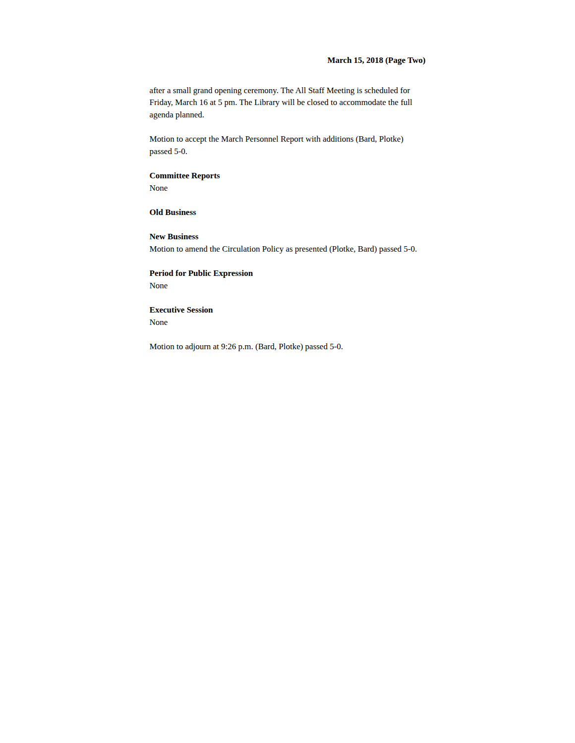March 15, 2018 (Page Two)
after a small grand opening ceremony. The All Staff Meeting is scheduled for Friday, March 16 at 5 pm. The Library will be closed to accommodate the full agenda planned.
Motion to accept the March Personnel Report with additions (Bard, Plotke) passed 5-0.
Committee Reports
None
Old Business
New Business
Motion to amend the Circulation Policy as presented (Plotke, Bard) passed 5-0.
Period for Public Expression
None
Executive Session
None
Motion to adjourn at 9:26 p.m. (Bard, Plotke) passed 5-0.